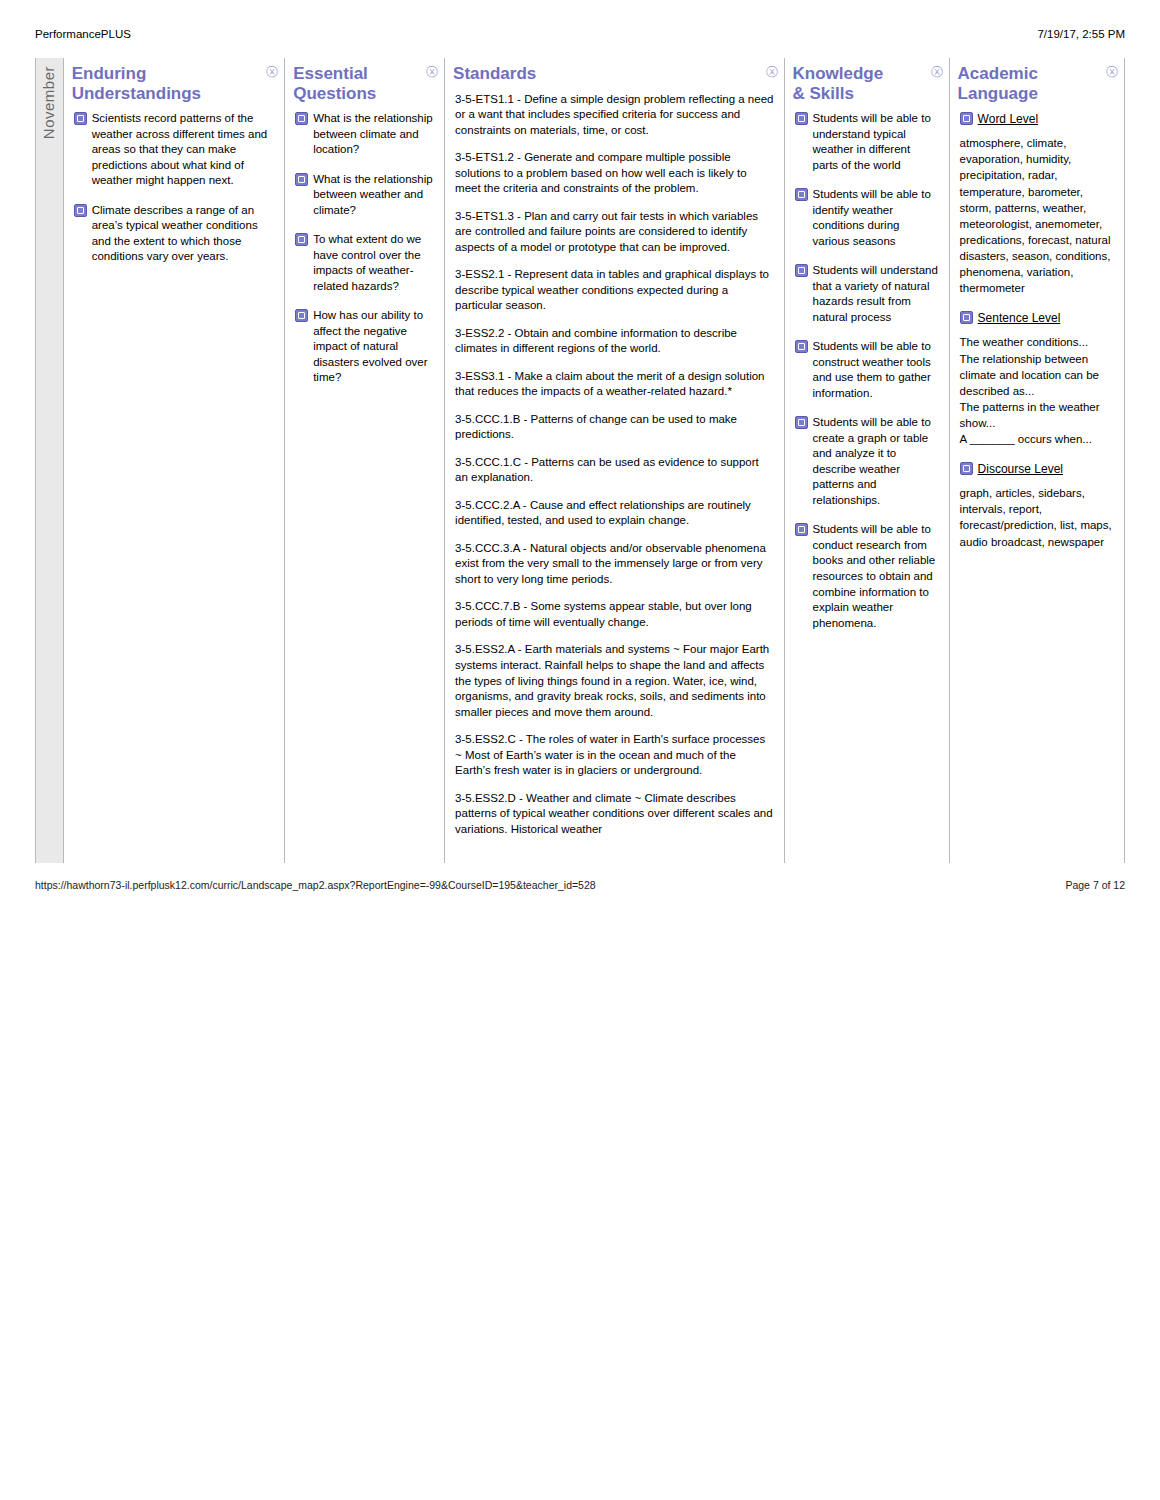PerformancePLUS
7/19/17, 2:55 PM
| November | Enduring Understandings ⓧ Scientists record patterns of the weather across different times and areas so that they can make predictions about what kind of weather might happen next. Climate describes a range of an area’s typical weather conditions and the extent to which those conditions vary over years. | Essential Questions ⓧ What is the relationship between climate and location? What is the relationship between weather and climate? To what extent do we have control over the impacts of weather-related hazards? How has our ability to affect the negative impact of natural disasters evolved over time? | Standards ⓧ 3-5-ETS1.1 - Define a simple design problem reflecting a need or a want that includes specified criteria for success and constraints on materials, time, or cost. 3-5-ETS1.2 - Generate and compare multiple possible solutions to a problem based on how well each is likely to meet the criteria and constraints of the problem. 3-5-ETS1.3 - Plan and carry out fair tests in which variables are controlled and failure points are considered to identify aspects of a model or prototype that can be improved. 3-ESS2.1 - Represent data in tables and graphical displays to describe typical weather conditions expected during a particular season. 3-ESS2.2 - Obtain and combine information to describe climates in different regions of the world. 3-ESS3.1 - Make a claim about the merit of a design solution that reduces the impacts of a weather-related hazard.* 3-5.CCC.1.B - Patterns of change can be used to make predictions. 3-5.CCC.1.C - Patterns can be used as evidence to support an explanation. 3-5.CCC.2.A - Cause and effect relationships are routinely identified, tested, and used to explain change. 3-5.CCC.3.A - Natural objects and/or observable phenomena exist from the very small to the immensely large or from very short to very long time periods. 3-5.CCC.7.B - Some systems appear stable, but over long periods of time will eventually change. 3-5.ESS2.A - Earth materials and systems ~ Four major Earth systems interact. Rainfall helps to shape the land and affects the types of living things found in a region. Water, ice, wind, organisms, and gravity break rocks, soils, and sediments into smaller pieces and move them around. 3-5.ESS2.C - The roles of water in Earth's surface processes ~ Most of Earth’s water is in the ocean and much of the Earth’s fresh water is in glaciers or underground. 3-5.ESS2.D - Weather and climate ~ Climate describes patterns of typical weather conditions over different scales and variations. Historical weather | Knowledge & Skills ⓧ Students will be able to understand typical weather in different parts of the world Students will be able to identify weather conditions during various seasons Students will understand that a variety of natural hazards result from natural process Students will be able to construct weather tools and use them to gather information. Students will be able to create a graph or table and analyze it to describe weather patterns and relationships. Students will be able to conduct research from books and other reliable resources to obtain and combine information to explain weather phenomena. | Academic Language ⓧ Word Level atmosphere, climate, evaporation, humidity, precipitation, radar, temperature, barometer, storm, patterns, weather, meteorologist, anemometer, predications, forecast, natural disasters, season, conditions, phenomena, variation, thermometer Sentence Level The weather conditions... The relationship between climate and location can be described as... The patterns in the weather show... A _______ occurs when... Discourse Level graph, articles, sidebars, intervals, report, forecast/prediction, list, maps, audio broadcast, newspaper |
https://hawthorn73-il.perfplusk12.com/curric/Landscape_map2.aspx?ReportEngine=-99&CourseID=195&teacher_id=528
Page 7 of 12